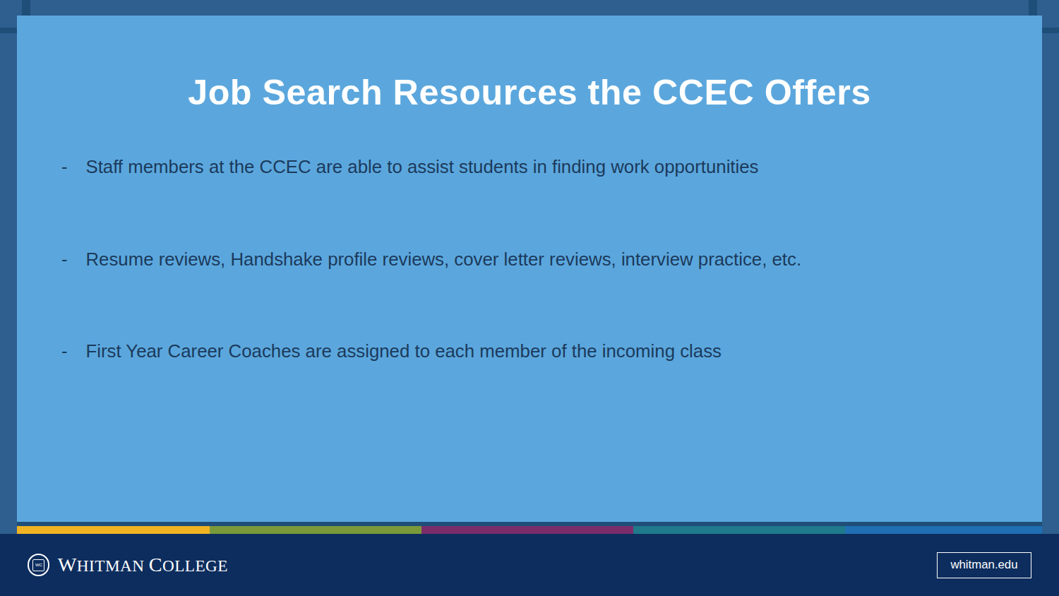Job Search Resources the CCEC Offers
Staff members at the CCEC are able to assist students in finding work opportunities
Resume reviews, Handshake profile reviews, cover letter reviews, interview practice, etc.
First Year Career Coaches are assigned to each member of the incoming class
WC
WHITMAN COLLEGE
whitman.edu